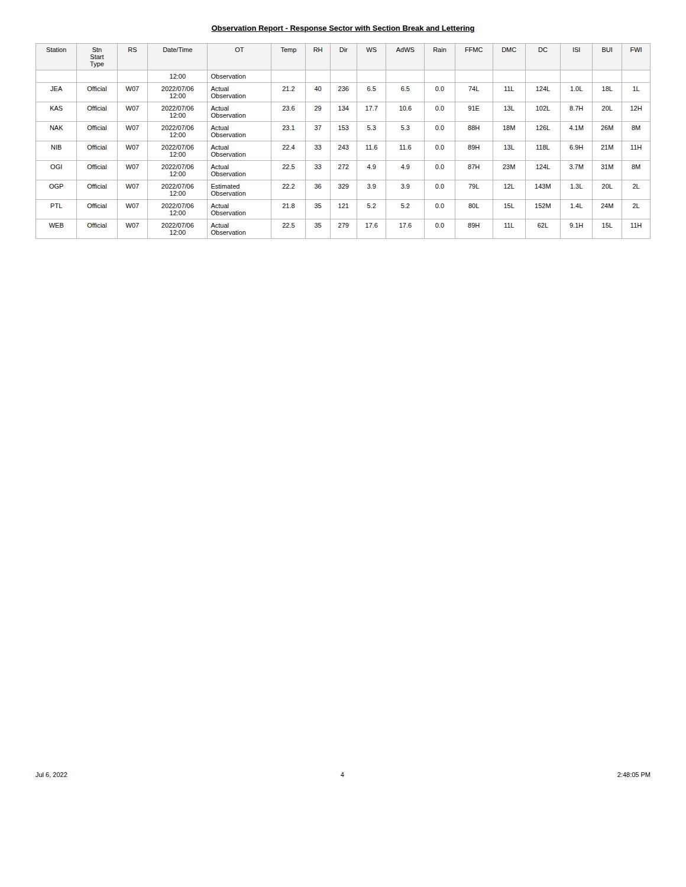Observation Report - Response Sector with Section Break and Lettering
| Station | Stn Start Type | RS | Date/Time | OT | Temp | RH | Dir | WS | AdWS | Rain | FFMC | DMC | DC | ISI | BUI | FWI |
| --- | --- | --- | --- | --- | --- | --- | --- | --- | --- | --- | --- | --- | --- | --- | --- | --- |
| | | | 12:00 | Observation | | | | | | | | | | | | |
| JEA | Official | W07 | 2022/07/06 12:00 | Actual Observation | 21.2 | 40 | 236 | 6.5 | 6.5 | 0.0 | 74L | 11L | 124L | 1.0L | 18L | 1L |
| KAS | Official | W07 | 2022/07/06 12:00 | Actual Observation | 23.6 | 29 | 134 | 17.7 | 10.6 | 0.0 | 91E | 13L | 102L | 8.7H | 20L | 12H |
| NAK | Official | W07 | 2022/07/06 12:00 | Actual Observation | 23.1 | 37 | 153 | 5.3 | 5.3 | 0.0 | 88H | 18M | 126L | 4.1M | 26M | 8M |
| NIB | Official | W07 | 2022/07/06 12:00 | Actual Observation | 22.4 | 33 | 243 | 11.6 | 11.6 | 0.0 | 89H | 13L | 118L | 6.9H | 21M | 11H |
| OGI | Official | W07 | 2022/07/06 12:00 | Actual Observation | 22.5 | 33 | 272 | 4.9 | 4.9 | 0.0 | 87H | 23M | 124L | 3.7M | 31M | 8M |
| OGP | Official | W07 | 2022/07/06 12:00 | Estimated Observation | 22.2 | 36 | 329 | 3.9 | 3.9 | 0.0 | 79L | 12L | 143M | 1.3L | 20L | 2L |
| PTL | Official | W07 | 2022/07/06 12:00 | Actual Observation | 21.8 | 35 | 121 | 5.2 | 5.2 | 0.0 | 80L | 15L | 152M | 1.4L | 24M | 2L |
| WEB | Official | W07 | 2022/07/06 12:00 | Actual Observation | 22.5 | 35 | 279 | 17.6 | 17.6 | 0.0 | 89H | 11L | 62L | 9.1H | 15L | 11H |
Jul 6, 2022
4
2:48:05 PM